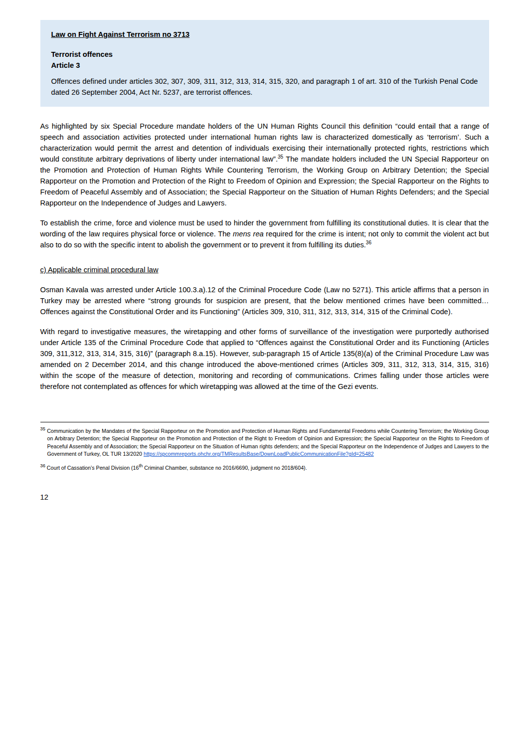Law on Fight Against Terrorism no 3713
Terrorist offences
Article 3
Offences defined under articles 302, 307, 309, 311, 312, 313, 314, 315, 320, and paragraph 1 of art. 310 of the Turkish Penal Code dated 26 September 2004, Act Nr. 5237, are terrorist offences.
As highlighted by six Special Procedure mandate holders of the UN Human Rights Council this definition “could entail that a range of speech and association activities protected under international human rights law is characterized domestically as ‘terrorism’. Such a characterization would permit the arrest and detention of individuals exercising their internationally protected rights, restrictions which would constitute arbitrary deprivations of liberty under international law”.35 The mandate holders included the UN Special Rapporteur on the Promotion and Protection of Human Rights While Countering Terrorism, the Working Group on Arbitrary Detention; the Special Rapporteur on the Promotion and Protection of the Right to Freedom of Opinion and Expression; the Special Rapporteur on the Rights to Freedom of Peaceful Assembly and of Association; the Special Rapporteur on the Situation of Human Rights Defenders; and the Special Rapporteur on the Independence of Judges and Lawyers.
To establish the crime, force and violence must be used to hinder the government from fulfilling its constitutional duties. It is clear that the wording of the law requires physical force or violence. The mens rea required for the crime is intent; not only to commit the violent act but also to do so with the specific intent to abolish the government or to prevent it from fulfilling its duties.36
c) Applicable criminal procedural law
Osman Kavala was arrested under Article 100.3.a).12 of the Criminal Procedure Code (Law no 5271). This article affirms that a person in Turkey may be arrested where “strong grounds for suspicion are present, that the below mentioned crimes have been committed… Offences against the Constitutional Order and its Functioning” (Articles 309, 310, 311, 312, 313, 314, 315 of the Criminal Code).
With regard to investigative measures, the wiretapping and other forms of surveillance of the investigation were purportedly authorised under Article 135 of the Criminal Procedure Code that applied to “Offences against the Constitutional Order and its Functioning (Articles 309, 311,312, 313, 314, 315, 316)” (paragraph 8.a.15). However, sub-paragraph 15 of Article 135(8)(a) of the Criminal Procedure Law was amended on 2 December 2014, and this change introduced the above-mentioned crimes (Articles 309, 311, 312, 313, 314, 315, 316) within the scope of the measure of detection, monitoring and recording of communications. Crimes falling under those articles were therefore not contemplated as offences for which wiretapping was allowed at the time of the Gezi events.
35 Communication by the Mandates of the Special Rapporteur on the Promotion and Protection of Human Rights and Fundamental Freedoms while Countering Terrorism; the Working Group on Arbitrary Detention; the Special Rapporteur on the Promotion and Protection of the Right to Freedom of Opinion and Expression; the Special Rapporteur on the Rights to Freedom of Peaceful Assembly and of Association; the Special Rapporteur on the Situation of Human rights defenders; and the Special Rapporteur on the Independence of Judges and Lawyers to the Government of Turkey, OL TUR 13/2020 https://spcommreports.ohchr.org/TMResultsBase/DownLoadPublicCommunicationFile?gId=25482
36 Court of Cassation’s Penal Division (16th Criminal Chamber, substance no 2016/6690, judgment no 2018/604).
12